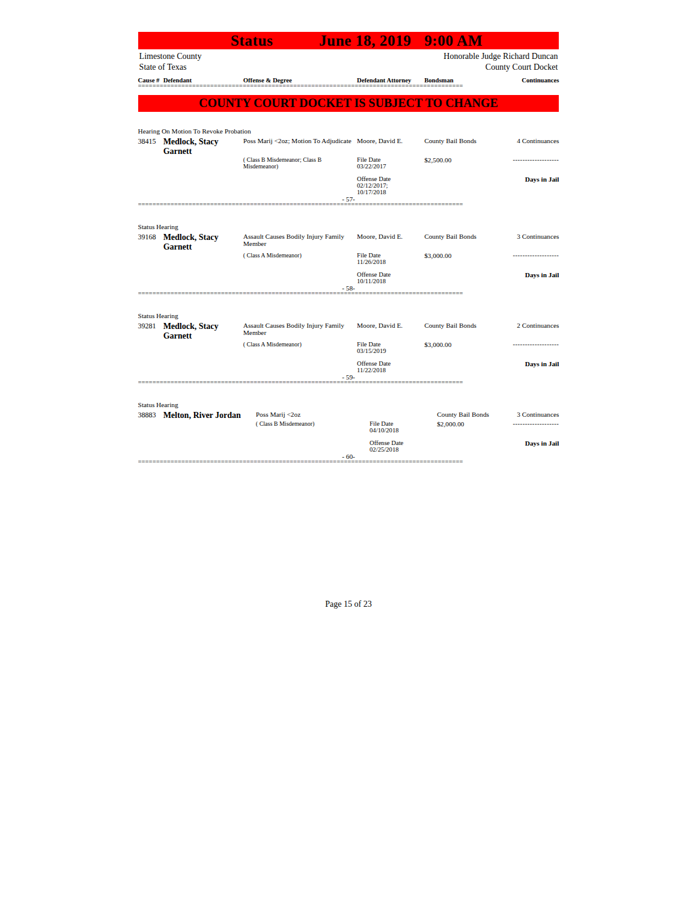Status June 18, 2019 9:00 AM
| Limestone County | Honorable Judge Richard Duncan |
| State of Texas | County Court Docket |
| Cause # | Defendant | Offense & Degree | Defendant Attorney | Bondsman | Continuances |
==========================================================================================
COUNTY COURT DOCKET IS SUBJECT TO CHANGE
Hearing On Motion To Revoke Probation
| 38415 | Medlock, Stacy Garnett | Poss Marij <2oz; Motion To Adjudicate | Moore, David E. | County Bail Bonds | 4 Continuances |
| | | ( Class B Misdemeanor; Class B Misdemeanor) | File Date 03/22/2017 | $2,500.00 | ------------------- |
| | | | Offense Date 02/12/2017; 10/17/2018 | | Days in Jail |
| - 57- |
==========================================================================================
Status Hearing
| 39168 | Medlock, Stacy Garnett | Assault Causes Bodily Injury Family Member | Moore, David E. | County Bail Bonds | 3 Continuances |
| | | ( Class A Misdemeanor) | File Date 11/26/2018 | $3,000.00 | ------------------- |
| | | | Offense Date 10/11/2018 | | Days in Jail |
| - 58- |
==========================================================================================
Status Hearing
| 39281 | Medlock, Stacy Garnett | Assault Causes Bodily Injury Family Member | Moore, David E. | County Bail Bonds | 2 Continuances |
| | | ( Class A Misdemeanor) | File Date 03/15/2019 | $3,000.00 | ------------------- |
| | | | Offense Date 11/22/2018 | | Days in Jail |
| - 59- |
==========================================================================================
Status Hearing
| 38883 | Melton, River Jordan | Poss Marij <2oz | | County Bail Bonds | 3 Continuances |
| | | ( Class B Misdemeanor) | File Date 04/10/2018 | $2,000.00 | ------------------- |
| | | | Offense Date 02/25/2018 | | Days in Jail |
| - 60- |
==========================================================================================
Page 15 of 23